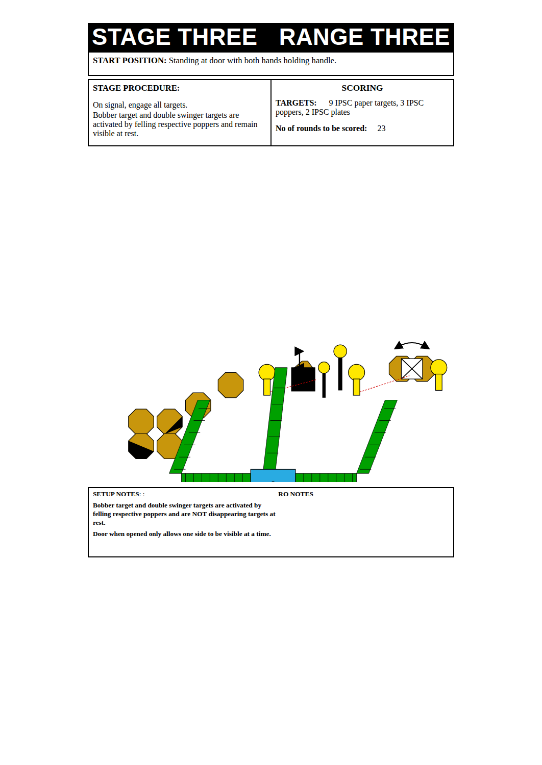STAGE THREE RANGE THREE
START POSITION: Standing at door with both hands holding handle.
| STAGE PROCEDURE: On signal, engage all targets. Bobber target and double swinger targets are activated by felling respective poppers and remain visible at rest. | SCORING TARGETS: 9 IPSC paper targets, 3 IPSC poppers, 2 IPSC plates No of rounds to be scored: 23 |
SETUP NOTES: RO NOTES:
Bobber target and double swinger targets are activated by felling respective poppers and are NOT disappearing targets at rest.
Door when opened only allows one side to be visible at a time.